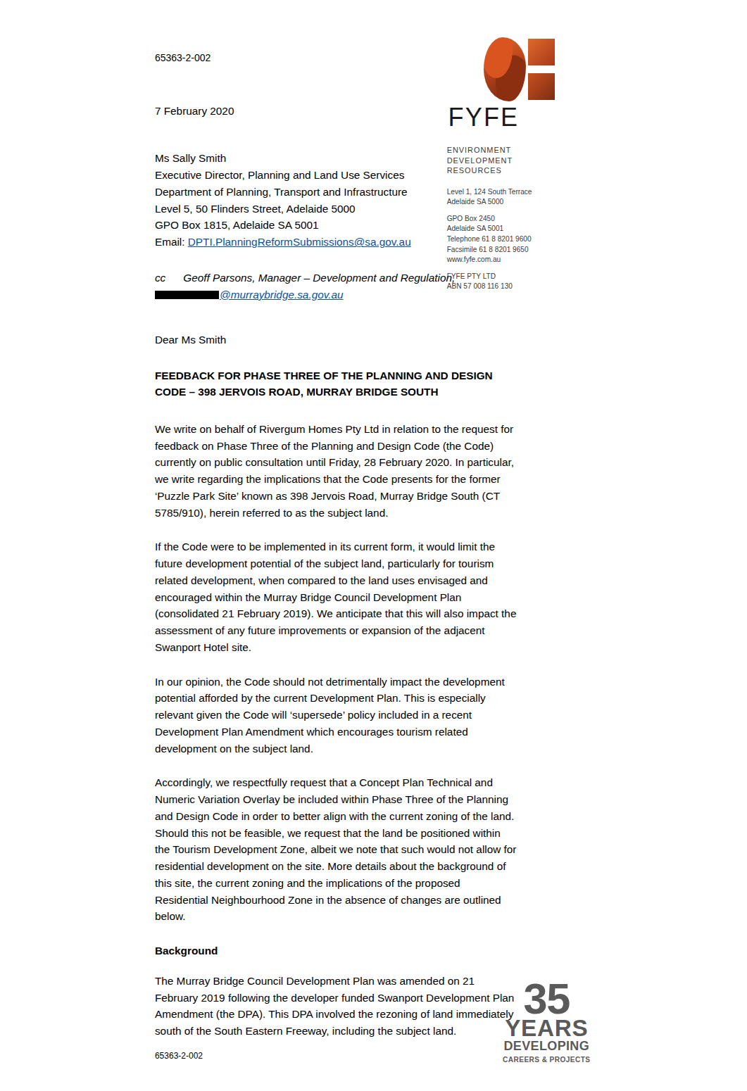FYFE
Environment
Development
Resources
Level 1, 124 South Terrace
Adelaide SA 5000
GPO Box 2450
Adelaide SA 5001
Telephone 61 8 8201 9600
Facsimile 61 8 8201 9650
www.fyfe.com.au
FYFE PTY LTD
ABN 57 008 116 130
65363-2-002
7 February 2020
Ms Sally Smith
Executive Director, Planning and Land Use Services
Department of Planning, Transport and Infrastructure
Level 5, 50 Flinders Street, Adelaide 5000
GPO Box 1815, Adelaide SA 5001
Email: DPTI.PlanningReformSubmissions@sa.gov.au
cc Geoff Parsons, Manager – Development and Regulation, @murraybridge.sa.gov.au
Dear Ms Smith
Feedback for Phase Three of the Planning and Design Code – 398 Jervois Road, Murray Bridge South
We write on behalf of Rivergum Homes Pty Ltd in relation to the request for feedback on Phase Three of the Planning and Design Code (the Code) currently on public consultation until Friday, 28 February 2020. In particular, we write regarding the implications that the Code presents for the former ‘Puzzle Park Site’ known as 398 Jervois Road, Murray Bridge South (CT 5785/910), herein referred to as the subject land.
If the Code were to be implemented in its current form, it would limit the future development potential of the subject land, particularly for tourism related development, when compared to the land uses envisaged and encouraged within the Murray Bridge Council Development Plan (consolidated 21 February 2019). We anticipate that this will also impact the assessment of any future improvements or expansion of the adjacent Swanport Hotel site.
In our opinion, the Code should not detrimentally impact the development potential afforded by the current Development Plan. This is especially relevant given the Code will ‘supersede’ policy included in a recent Development Plan Amendment which encourages tourism related development on the subject land.
Accordingly, we respectfully request that a Concept Plan Technical and Numeric Variation Overlay be included within Phase Three of the Planning and Design Code in order to better align with the current zoning of the land. Should this not be feasible, we request that the land be positioned within the Tourism Development Zone, albeit we note that such would not allow for residential development on the site. More details about the background of this site, the current zoning and the implications of the proposed Residential Neighbourhood Zone in the absence of changes are outlined below.
Background
The Murray Bridge Council Development Plan was amended on 21 February 2019 following the developer funded Swanport Development Plan Amendment (the DPA). This DPA involved the rezoning of land immediately south of the South Eastern Freeway, including the subject land.
65363-2-002
35
YEARS
DEVELOPING
CAREERS & PROJECTS